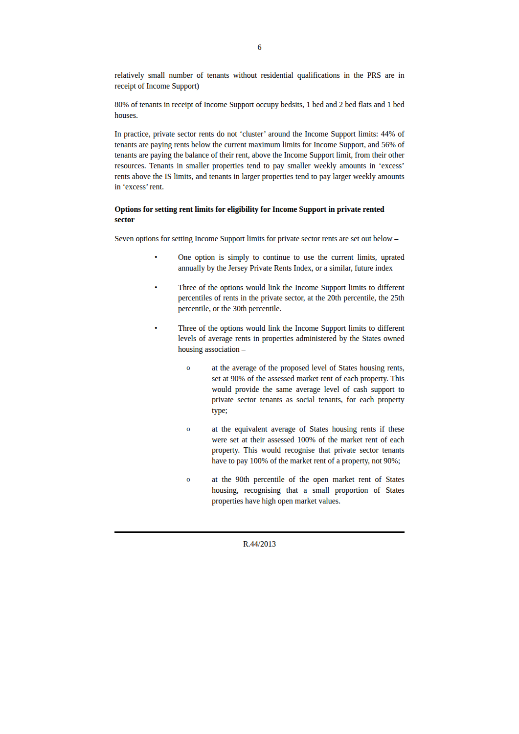6
relatively small number of tenants without residential qualifications in the PRS are in receipt of Income Support)
80% of tenants in receipt of Income Support occupy bedsits, 1 bed and 2 bed flats and 1 bed houses.
In practice, private sector rents do not ‘cluster’ around the Income Support limits: 44% of tenants are paying rents below the current maximum limits for Income Support, and 56% of tenants are paying the balance of their rent, above the Income Support limit, from their other resources. Tenants in smaller properties tend to pay smaller weekly amounts in ‘excess’ rents above the IS limits, and tenants in larger properties tend to pay larger weekly amounts in ‘excess’ rent.
Options for setting rent limits for eligibility for Income Support in private rented sector
Seven options for setting Income Support limits for private sector rents are set out below –
One option is simply to continue to use the current limits, uprated annually by the Jersey Private Rents Index, or a similar, future index
Three of the options would link the Income Support limits to different percentiles of rents in the private sector, at the 20th percentile, the 25th percentile, or the 30th percentile.
Three of the options would link the Income Support limits to different levels of average rents in properties administered by the States owned housing association –
at the average of the proposed level of States housing rents, set at 90% of the assessed market rent of each property. This would provide the same average level of cash support to private sector tenants as social tenants, for each property type;
at the equivalent average of States housing rents if these were set at their assessed 100% of the market rent of each property. This would recognise that private sector tenants have to pay 100% of the market rent of a property, not 90%;
at the 90th percentile of the open market rent of States housing, recognising that a small proportion of States properties have high open market values.
R.44/2013